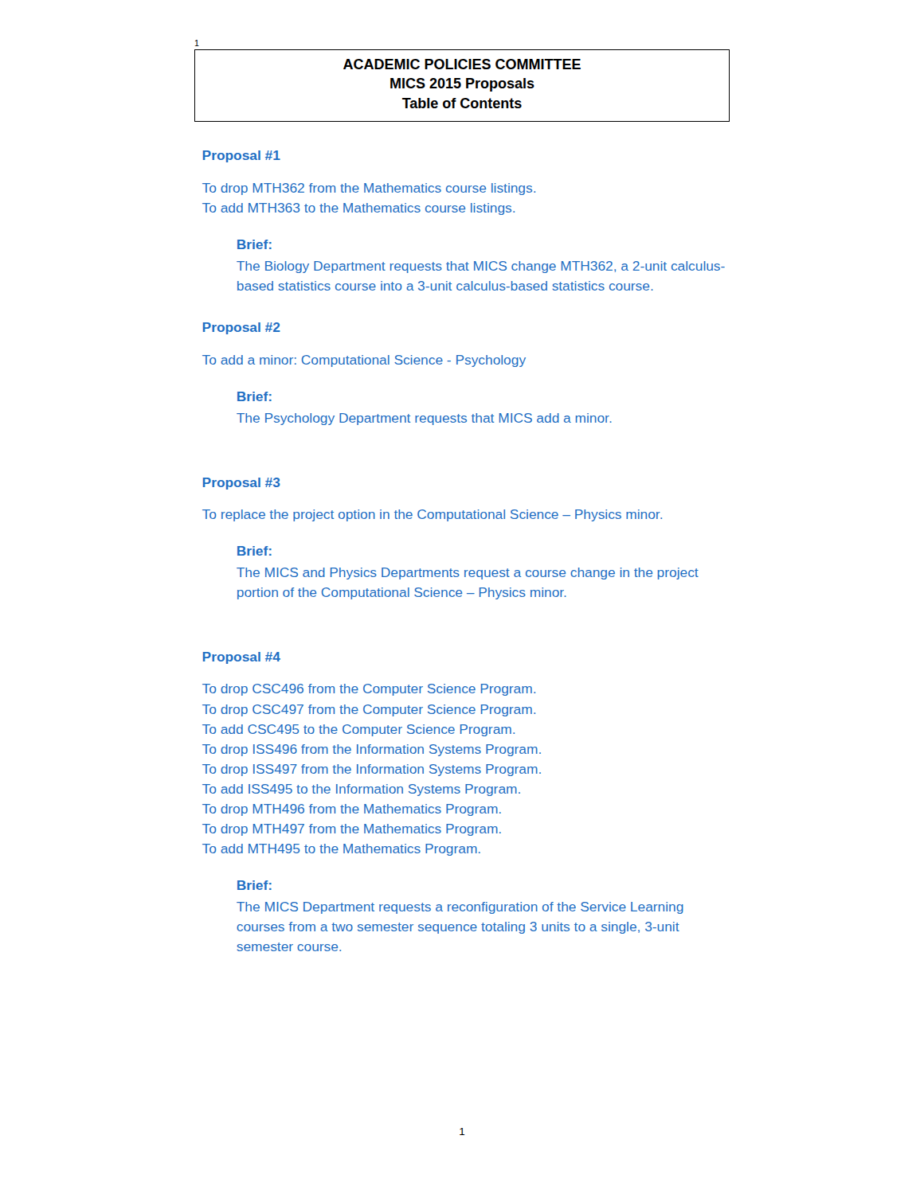1
ACADEMIC POLICIES COMMITTEE
MICS 2015 Proposals
Table of Contents
Proposal #1
To drop MTH362 from the Mathematics course listings.
To add MTH363 to the Mathematics course listings.
Brief:
The Biology Department requests that MICS change MTH362, a 2-unit calculus-based statistics course into a 3-unit calculus-based statistics course.
Proposal #2
To add a minor: Computational Science - Psychology
Brief:
The Psychology Department requests that MICS add a minor.
Proposal #3
To replace the project option in the Computational Science – Physics minor.
Brief:
The MICS and Physics Departments request a course change in the project portion of the Computational Science – Physics minor.
Proposal #4
To drop CSC496 from the Computer Science Program.
To drop CSC497 from the Computer Science Program.
To add CSC495 to the Computer Science Program.
To drop ISS496 from the Information Systems Program.
To drop ISS497 from the Information Systems Program.
To add ISS495 to the Information Systems Program.
To drop MTH496 from the Mathematics Program.
To drop MTH497 from the Mathematics Program.
To add MTH495 to the Mathematics Program.
Brief:
The MICS Department requests a reconfiguration of the Service Learning courses from a two semester sequence totaling 3 units to a single, 3-unit semester course.
1